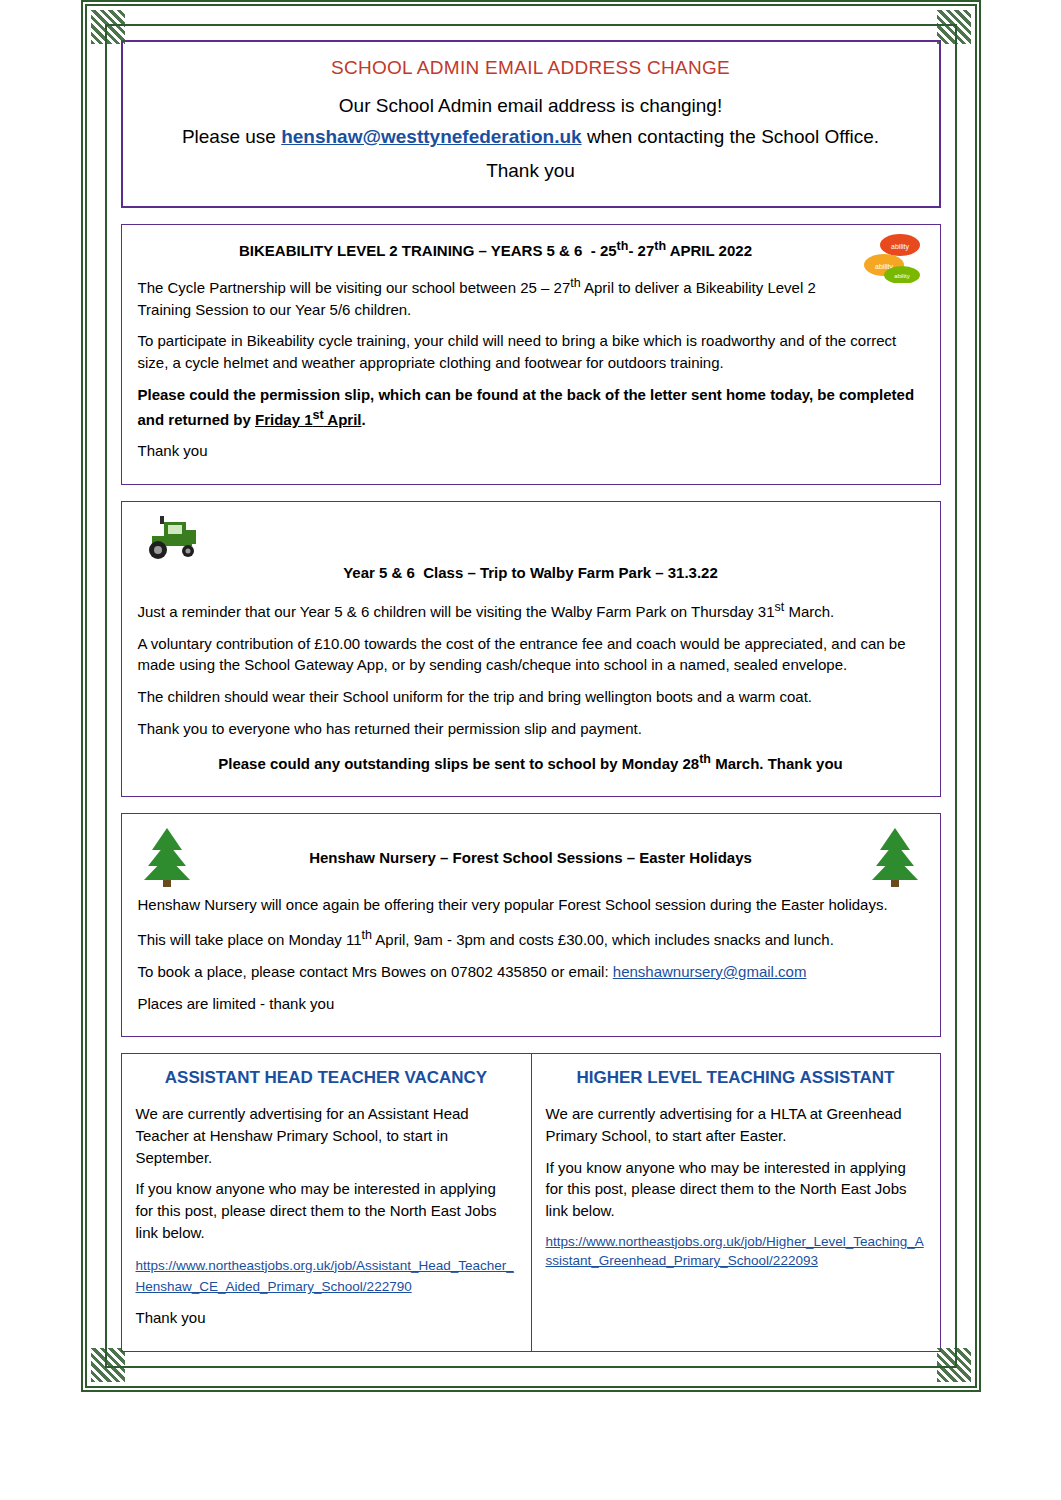SCHOOL ADMIN EMAIL ADDRESS CHANGE
Our School Admin email address is changing!
Please use henshaw@westtynefederation.uk when contacting the School Office.
Thank you
ability ability ability
BIKEABILITY LEVEL 2 TRAINING – YEARS 5 & 6 - 25th- 27th APRIL 2022
The Cycle Partnership will be visiting our school between 25 – 27th April to deliver a Bikeability Level 2 Training Session to our Year 5/6 children.
To participate in Bikeability cycle training, your child will need to bring a bike which is roadworthy and of the correct size, a cycle helmet and weather appropriate clothing and footwear for outdoors training.
Please could the permission slip, which can be found at the back of the letter sent home today, be completed and returned by Friday 1st April.
Thank you
Year 5 & 6 Class – Trip to Walby Farm Park – 31.3.22
Just a reminder that our Year 5 & 6 children will be visiting the Walby Farm Park on Thursday 31st March.
A voluntary contribution of £10.00 towards the cost of the entrance fee and coach would be appreciated, and can be made using the School Gateway App, or by sending cash/cheque into school in a named, sealed envelope.
The children should wear their School uniform for the trip and bring wellington boots and a warm coat.
Thank you to everyone who has returned their permission slip and payment.
Please could any outstanding slips be sent to school by Monday 28th March. Thank you
Henshaw Nursery – Forest School Sessions – Easter Holidays
Henshaw Nursery will once again be offering their very popular Forest School session during the Easter holidays.
This will take place on Monday 11th April, 9am - 3pm and costs £30.00, which includes snacks and lunch.
To book a place, please contact Mrs Bowes on 07802 435850 or email: henshawnursery@gmail.com
Places are limited - thank you
ASSISTANT HEAD TEACHER VACANCY
We are currently advertising for an Assistant Head Teacher at Henshaw Primary School, to start in September.
If you know anyone who may be interested in applying for this post, please direct them to the North East Jobs
link below.
https://www.northeastjobs.org.uk/job/Assistant_Head_Teacher_Henshaw_CE_Aided_Primary_School/222790
Thank you
HIGHER LEVEL TEACHING ASSISTANT
We are currently advertising for a HLTA at Greenhead Primary School, to start after Easter.
If you know anyone who may be interested in applying for this post, please direct them to the North East Jobs link below.
https://www.northeastjobs.org.uk/job/Higher_Level_Teaching_Assistant_Greenhead_Primary_School/222093